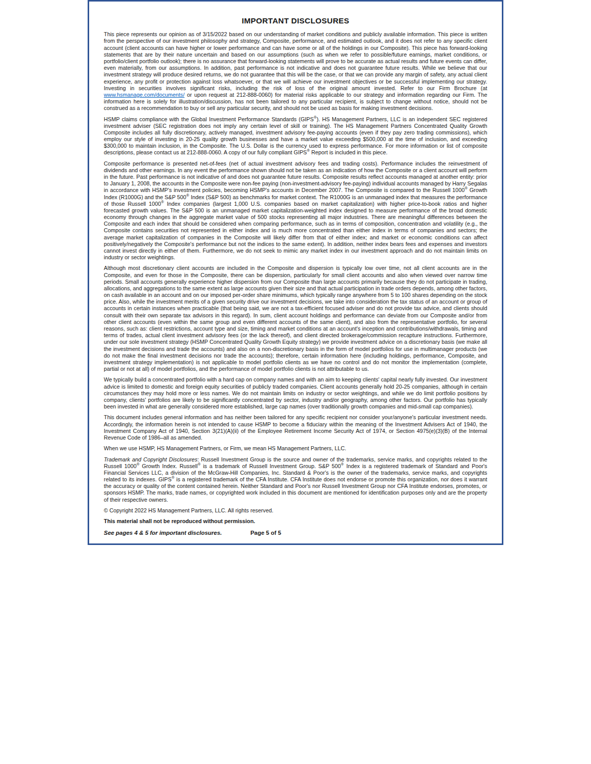IMPORTANT DISCLOSURES
This piece represents our opinion as of 3/15/2022 based on our understanding of market conditions and publicly available information. This piece is written from the perspective of our investment philosophy and strategy, Composite, performance, and estimated outlook, and it does not refer to any specific client account (client accounts can have higher or lower performance and can have some or all of the holdings in our Composite). This piece has forward-looking statements that are by their nature uncertain and based on our assumptions (such as when we refer to possible/future earnings, market conditions, or portfolio/client portfolio outlook); there is no assurance that forward-looking statements will prove to be accurate as actual results and future events can differ, even materially, from our assumptions. In addition, past performance is not indicative and does not guarantee future results. While we believe that our investment strategy will produce desired returns, we do not guarantee that this will be the case, or that we can provide any margin of safety, any actual client experience, any profit or protection against loss whatsoever, or that we will achieve our investment objectives or be successful implementing our strategy. Investing in securities involves significant risks, including the risk of loss of the original amount invested. Refer to our Firm Brochure (at www.hsmanage.com/documents/ or upon request at 212-888-0060) for material risks applicable to our strategy and information regarding our Firm. The information here is solely for illustration/discussion, has not been tailored to any particular recipient, is subject to change without notice, should not be construed as a recommendation to buy or sell any particular security, and should not be used as basis for making investment decisions.
HSMP claims compliance with the Global Investment Performance Standards (GIPS®). HS Management Partners, LLC is an independent SEC registered investment adviser (SEC registration does not imply any certain level of skill or training). The HS Management Partners Concentrated Quality Growth Composite includes all fully discretionary, actively managed, investment advisory fee-paying accounts (even if they pay zero trading commissions), which employ our style of investing in 20-25 quality growth businesses and have a market value exceeding $500,000 at the time of inclusion, and exceeding $300,000 to maintain inclusion, in the Composite. The U.S. Dollar is the currency used to express performance. For more information or list of composite descriptions, please contact us at 212-888-0060. A copy of our fully compliant GIPS® Report is included in this piece.
Composite performance is presented net-of-fees (net of actual investment advisory fees and trading costs). Performance includes the reinvestment of dividends and other earnings. In any event the performance shown should not be taken as an indication of how the Composite or a client account will perform in the future. Past performance is not indicative of and does not guarantee future results. Composite results reflect accounts managed at another entity: prior to January 1, 2008, the accounts in the Composite were non-fee paying (non-investment-advisory fee-paying) individual accounts managed by Harry Segalas in accordance with HSMP's investment policies, becoming HSMP's accounts in December 2007. The Composite is compared to the Russell 1000® Growth Index (R1000G) and the S&P 500® Index (S&P 500) as benchmarks for market context. The R1000G is an unmanaged index that measures the performance of those Russell 1000® Index companies (largest 1,000 U.S. companies based on market capitalization) with higher price-to-book ratios and higher forecasted growth values. The S&P 500 is an unmanaged market capitalization-weighted index designed to measure performance of the broad domestic economy through changes in the aggregate market value of 500 stocks representing all major industries. There are meaningful differences between the Composite and each index that should be considered when comparing performance, such as in terms of composition, concentration and volatility (e.g., the Composite contains securities not represented in either index and is much more concentrated than either index in terms of companies and sectors; the average market capitalization of companies in the Composite will likely differ from that of either index; and market or economic conditions can affect positively/negatively the Composite's performance but not the indices to the same extent). In addition, neither index bears fees and expenses and investors cannot invest directly in either of them. Furthermore, we do not seek to mimic any market index in our investment approach and do not maintain limits on industry or sector weightings.
Although most discretionary client accounts are included in the Composite and dispersion is typically low over time, not all client accounts are in the Composite, and even for those in the Composite, there can be dispersion, particularly for small client accounts and also when viewed over narrow time periods. Small accounts generally experience higher dispersion from our Composite than large accounts primarily because they do not participate in trading, allocations, and aggregations to the same extent as large accounts given their size and that actual participation in trade orders depends, among other factors, on cash available in an account and on our imposed per-order share minimums, which typically range anywhere from 5 to 100 shares depending on the stock price. Also, while the investment merits of a given security drive our investment decisions, we take into consideration the tax status of an account or group of accounts in certain instances when practicable (that being said, we are not a tax-efficient focused adviser and do not provide tax advice, and clients should consult with their own separate tax advisors in this regard). In sum, client account holdings and performance can deviate from our Composite and/or from other client accounts (even within the same group and even different accounts of the same client), and also from the representative portfolio, for several reasons, such as: client restrictions, account type and size, timing and market conditions at an account's inception and contributions/withdrawals, timing and terms of trades, actual client investment advisory fees (or the lack thereof), and client directed brokerage/commission recapture instructions. Furthermore, under our sole investment strategy (HSMP Concentrated Quality Growth Equity strategy) we provide investment advice on a discretionary basis (we make all the investment decisions and trade the accounts) and also on a non-discretionary basis in the form of model portfolios for use in multimanager products (we do not make the final investment decisions nor trade the accounts); therefore, certain information here (including holdings, performance, Composite, and investment strategy implementation) is not applicable to model portfolio clients as we have no control and do not monitor the implementation (complete, partial or not at all) of model portfolios, and the performance of model portfolio clients is not attributable to us.
We typically build a concentrated portfolio with a hard cap on company names and with an aim to keeping clients' capital nearly fully invested. Our investment advice is limited to domestic and foreign equity securities of publicly traded companies. Client accounts generally hold 20-25 companies, although in certain circumstances they may hold more or less names. We do not maintain limits on industry or sector weightings, and while we do limit portfolio positions by company, clients' portfolios are likely to be significantly concentrated by sector, industry and/or geography, among other factors. Our portfolio has typically been invested in what are generally considered more established, large cap names (over traditionally growth companies and mid-small cap companies).
This document includes general information and has neither been tailored for any specific recipient nor consider your/anyone's particular investment needs. Accordingly, the information herein is not intended to cause HSMP to become a fiduciary within the meaning of the Investment Advisers Act of 1940, the Investment Company Act of 1940, Section 3(21)(A)(ii) of the Employee Retirement Income Security Act of 1974, or Section 4975(e)(3)(B) of the Internal Revenue Code of 1986–all as amended.
When we use HSMP, HS Management Partners, or Firm, we mean HS Management Partners, LLC.
Trademark and Copyright Disclosures: Russell Investment Group is the source and owner of the trademarks, service marks, and copyrights related to the Russell 1000® Growth Index. Russell® is a trademark of Russell Investment Group. S&P 500® Index is a registered trademark of Standard and Poor's Financial Services LLC, a division of the McGraw-Hill Companies, Inc. Standard & Poor's is the owner of the trademarks, service marks, and copyrights related to its indexes. GIPS® is a registered trademark of the CFA Institute. CFA Institute does not endorse or promote this organization, nor does it warrant the accuracy or quality of the content contained herein. Neither Standard and Poor's nor Russell Investment Group nor CFA Institute endorses, promotes, or sponsors HSMP. The marks, trade names, or copyrighted work included in this document are mentioned for identification purposes only and are the property of their respective owners.
© Copyright 2022 HS Management Partners, LLC. All rights reserved.
This material shall not be reproduced without permission.
See pages 4 & 5 for important disclosures. Page 5 of 5